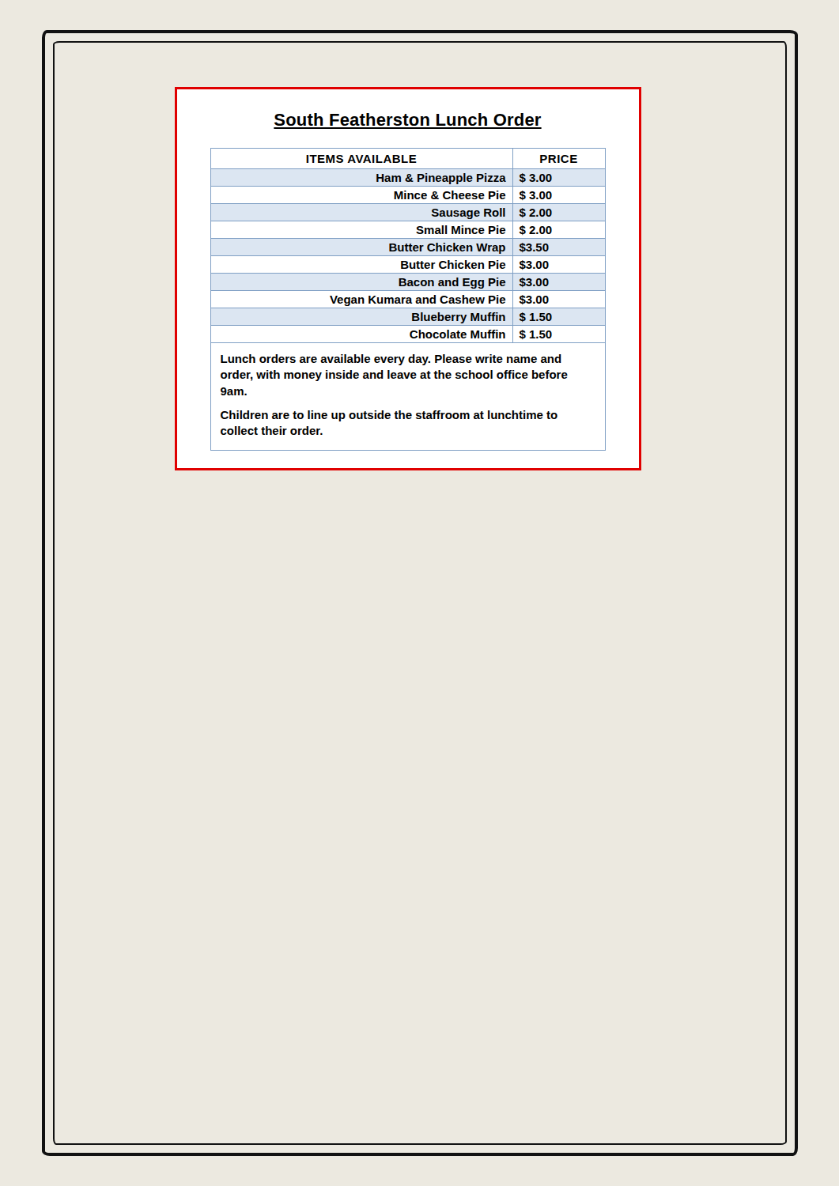South Featherston Lunch Order
| ITEMS AVAILABLE | PRICE |
| --- | --- |
| Ham & Pineapple Pizza | $ 3.00 |
| Mince & Cheese Pie | $ 3.00 |
| Sausage Roll | $ 2.00 |
| Small Mince Pie | $ 2.00 |
| Butter Chicken Wrap | $3.50 |
| Butter Chicken Pie | $3.00 |
| Bacon and Egg Pie | $3.00 |
| Vegan Kumara and Cashew Pie | $3.00 |
| Blueberry Muffin | $ 1.50 |
| Chocolate Muffin | $ 1.50 |
Lunch orders are available every day. Please write name and order, with money inside and leave at the school office before 9am.
Children are to line up outside the staffroom at lunchtime to collect their order.